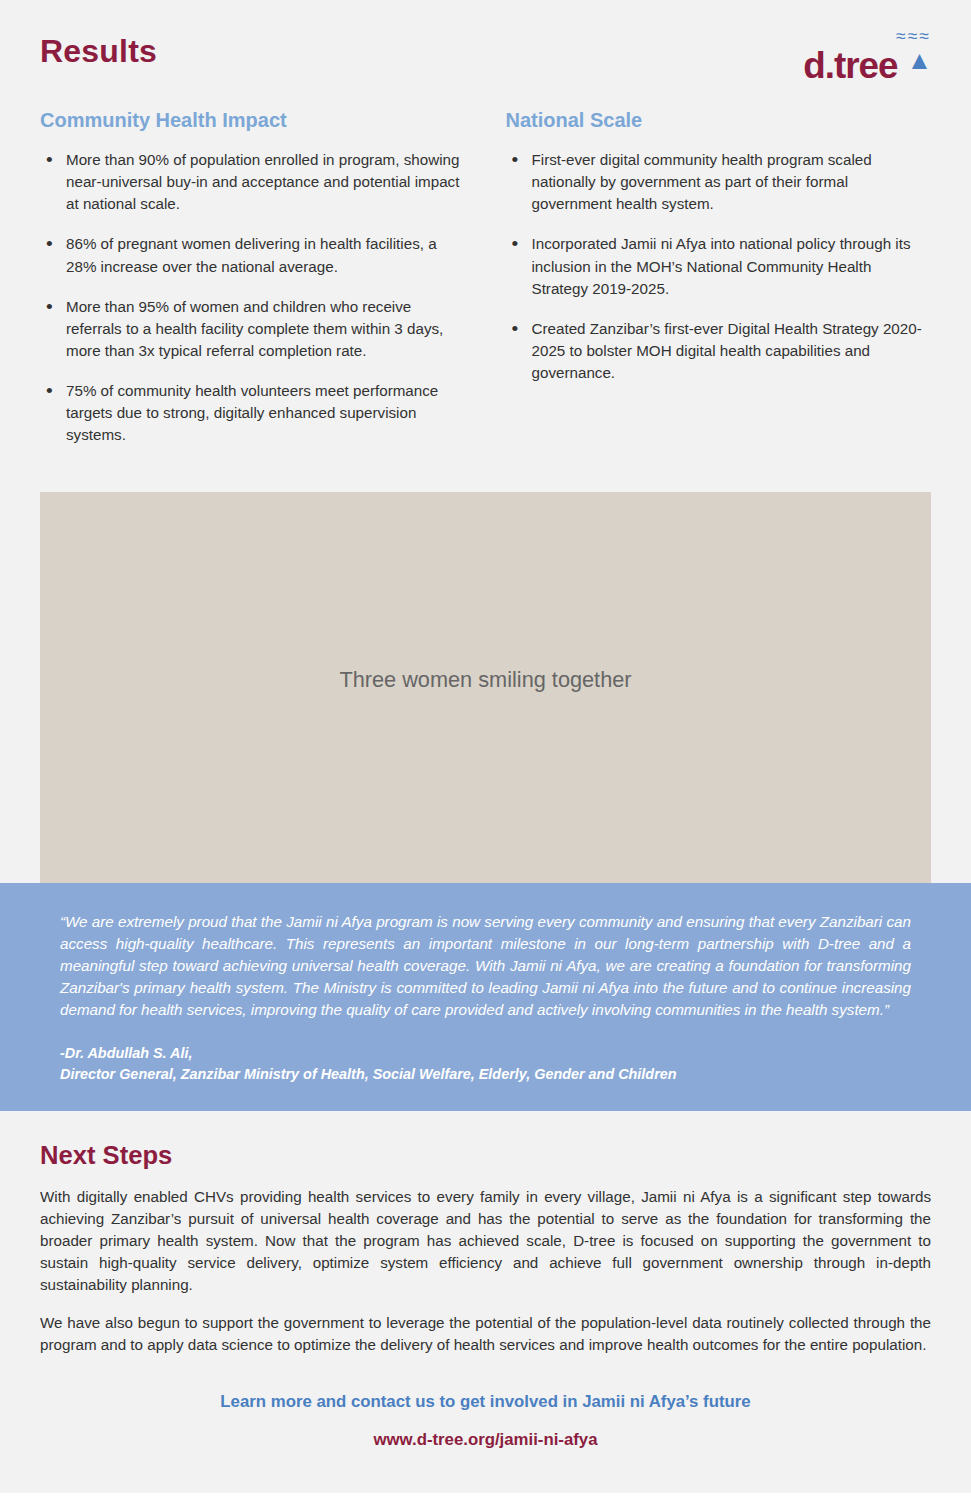Results
≈≈≈ d.tree ▲
Community Health Impact
More than 90% of population enrolled in program, showing near-universal buy-in and acceptance and potential impact at national scale.
86% of pregnant women delivering in health facilities, a 28% increase over the national average.
More than 95% of women and children who receive referrals to a health facility complete them within 3 days, more than 3x typical referral completion rate.
75% of community health volunteers meet performance targets due to strong, digitally enhanced supervision systems.
National Scale
First-ever digital community health program scaled nationally by government as part of their formal government health system.
Incorporated Jamii ni Afya into national policy through its inclusion in the MOH’s National Community Health Strategy 2019-2025.
Created Zanzibar’s first-ever Digital Health Strategy 2020-2025 to bolster MOH digital health capabilities and governance.
“We are extremely proud that the Jamii ni Afya program is now serving every community and ensuring that every Zanzibari can access high-quality healthcare. This represents an important milestone in our long-term partnership with D-tree and a meaningful step toward achieving universal health coverage. With Jamii ni Afya, we are creating a foundation for transforming Zanzibar's primary health system. The Ministry is committed to leading Jamii ni Afya into the future and to continue increasing demand for health services, improving the quality of care provided and actively involving communities in the health system.”
-Dr. Abdullah S. Ali, Director General, Zanzibar Ministry of Health, Social Welfare, Elderly, Gender and Children
Next Steps
With digitally enabled CHVs providing health services to every family in every village, Jamii ni Afya is a significant step towards achieving Zanzibar’s pursuit of universal health coverage and has the potential to serve as the foundation for transforming the broader primary health system. Now that the program has achieved scale, D-tree is focused on supporting the government to sustain high-quality service delivery, optimize system efficiency and achieve full government ownership through in-depth sustainability planning.
We have also begun to support the government to leverage the potential of the population-level data routinely collected through the program and to apply data science to optimize the delivery of health services and improve health outcomes for the entire population.
Learn more and contact us to get involved in Jamii ni Afya’s future
www.d-tree.org/jamii-ni-afya